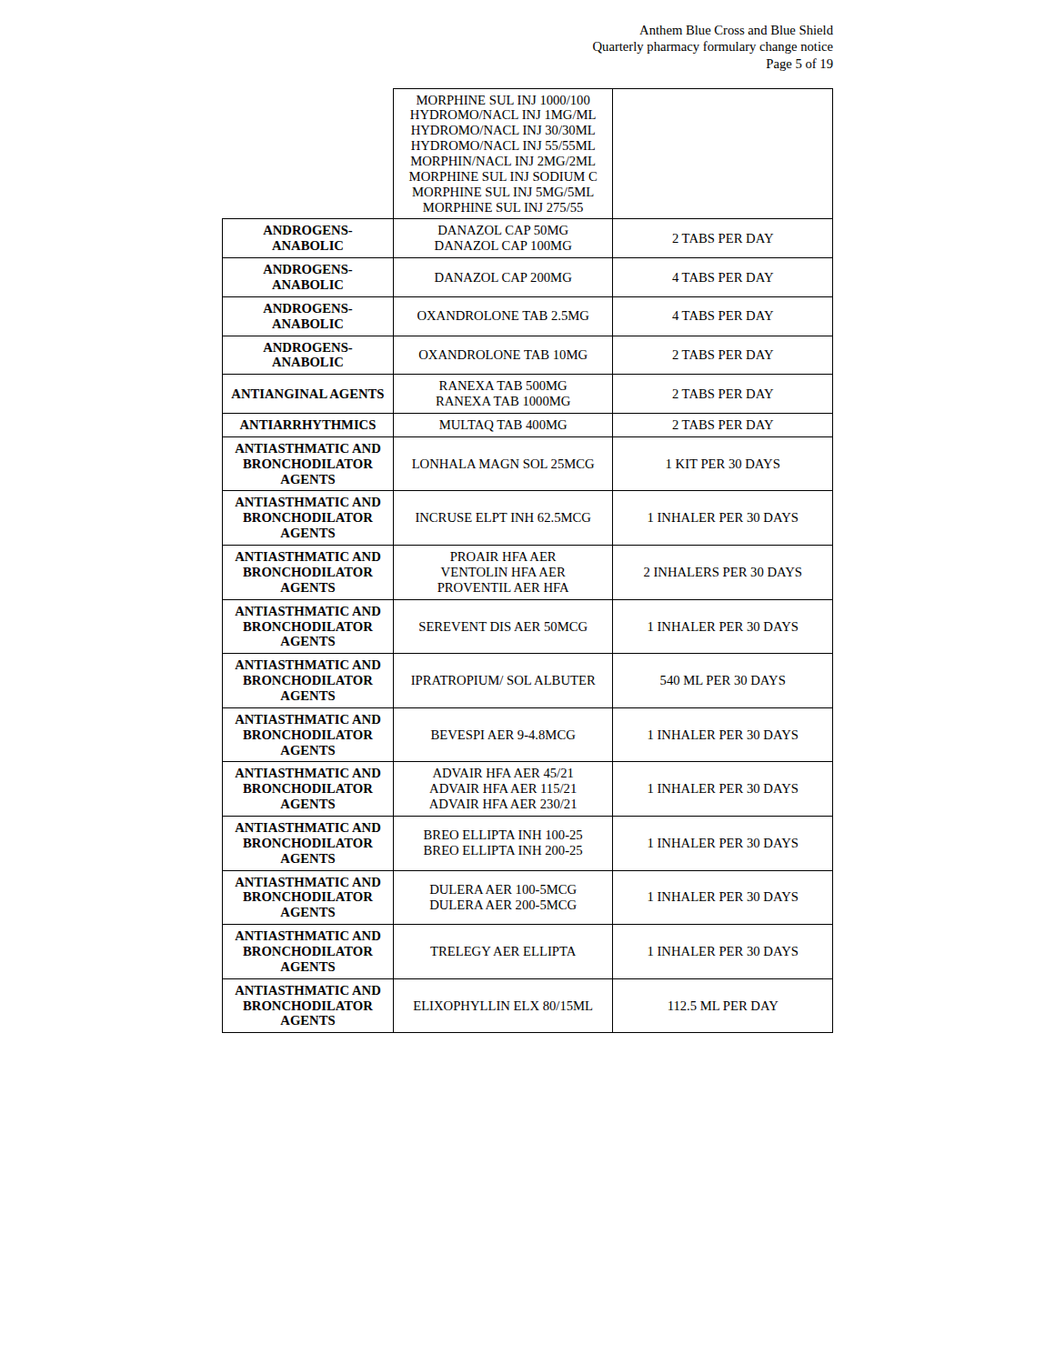Anthem Blue Cross and Blue Shield
Quarterly pharmacy formulary change notice
Page 5 of 19
| | MORPHINE SUL INJ 1000/100 HYDROMO/NACL INJ 1MG/ML HYDROMO/NACL INJ 30/30ML HYDROMO/NACL INJ 55/55ML MORPHIN/NACL INJ 2MG/2ML MORPHINE SUL INJ SODIUM C MORPHINE SUL INJ 5MG/5ML MORPHINE SUL INJ 275/55 | |
| ANDROGENS-ANABOLIC | DANAZOL CAP 50MG DANAZOL CAP 100MG | 2 TABS PER DAY |
| ANDROGENS-ANABOLIC | DANAZOL CAP 200MG | 4 TABS PER DAY |
| ANDROGENS-ANABOLIC | OXANDROLONE TAB 2.5MG | 4 TABS PER DAY |
| ANDROGENS-ANABOLIC | OXANDROLONE TAB 10MG | 2 TABS PER DAY |
| ANTIANGINAL AGENTS | RANEXA TAB 500MG RANEXA TAB 1000MG | 2 TABS PER DAY |
| ANTIARRHYTHMICS | MULTAQ TAB 400MG | 2 TABS PER DAY |
| ANTIASTHMATIC AND BRONCHODILATOR AGENTS | LONHALA MAGN SOL 25MCG | 1 KIT PER 30 DAYS |
| ANTIASTHMATIC AND BRONCHODILATOR AGENTS | INCRUSE ELPT INH 62.5MCG | 1 INHALER PER 30 DAYS |
| ANTIASTHMATIC AND BRONCHODILATOR AGENTS | PROAIR HFA AER VENTOLIN HFA AER PROVENTIL AER HFA | 2 INHALERS PER 30 DAYS |
| ANTIASTHMATIC AND BRONCHODILATOR AGENTS | SEREVENT DIS AER 50MCG | 1 INHALER PER 30 DAYS |
| ANTIASTHMATIC AND BRONCHODILATOR AGENTS | IPRATROPIUM/ SOL ALBUTER | 540 ML PER 30 DAYS |
| ANTIASTHMATIC AND BRONCHODILATOR AGENTS | BEVESPI AER 9-4.8MCG | 1 INHALER PER 30 DAYS |
| ANTIASTHMATIC AND BRONCHODILATOR AGENTS | ADVAIR HFA AER 45/21 ADVAIR HFA AER 115/21 ADVAIR HFA AER 230/21 | 1 INHALER PER 30 DAYS |
| ANTIASTHMATIC AND BRONCHODILATOR AGENTS | BREO ELLIPTA INH 100-25 BREO ELLIPTA INH 200-25 | 1 INHALER PER 30 DAYS |
| ANTIASTHMATIC AND BRONCHODILATOR AGENTS | DULERA AER 100-5MCG DULERA AER 200-5MCG | 1 INHALER PER 30 DAYS |
| ANTIASTHMATIC AND BRONCHODILATOR AGENTS | TRELEGY AER ELLIPTA | 1 INHALER PER 30 DAYS |
| ANTIASTHMATIC AND BRONCHODILATOR AGENTS | ELIXOPHYLLIN ELX 80/15ML | 112.5 ML PER DAY |